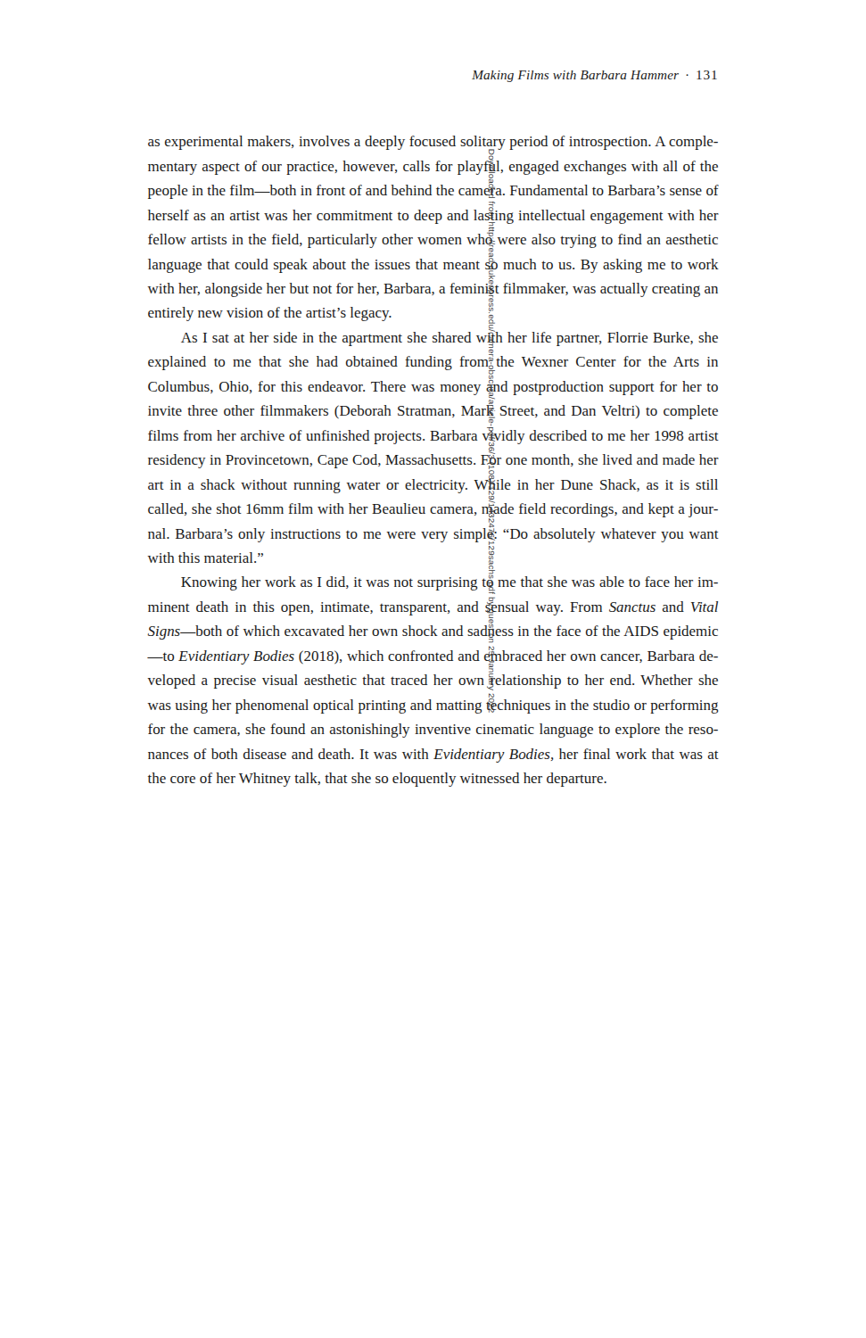Making Films with Barbara Hammer·131
as experimental makers, involves a deeply focused solitary period of introspection. A complementary aspect of our practice, however, calls for playful, engaged exchanges with all of the people in the film—both in front of and behind the camera. Fundamental to Barbara’s sense of herself as an artist was her commitment to deep and lasting intellectual engagement with her fellow artists in the field, particularly other women who were also trying to find an aesthetic language that could speak about the issues that meant so much to us. By asking me to work with her, alongside her but not for her, Barbara, a feminist filmmaker, was actually creating an entirely new vision of the artist’s legacy.
As I sat at her side in the apartment she shared with her life partner, Florrie Burke, she explained to me that she had obtained funding from the Wexner Center for the Arts in Columbus, Ohio, for this endeavor. There was money and postproduction support for her to invite three other filmmakers (Deborah Stratman, Mark Street, and Dan Veltri) to complete films from her archive of unfinished projects. Barbara vividly described to me her 1998 artist residency in Provincetown, Cape Cod, Massachusetts. For one month, she lived and made her art in a shack without running water or electricity. While in her Dune Shack, as it is still called, she shot 16mm film with her Beaulieu camera, made field recordings, and kept a journal. Barbara’s only instructions to me were very simple: “Do absolutely whatever you want with this material.”
Knowing her work as I did, it was not surprising to me that she was able to face her imminent death in this open, intimate, transparent, and sensual way. From Sanctus and Vital Signs—both of which excavated her own shock and sadness in the face of the AIDS epidemic—to Evidentiary Bodies (2018), which confronted and embraced her own cancer, Barbara developed a precise visual aesthetic that traced her own relationship to her end. Whether she was using her phenomenal optical printing and matting techniques in the studio or performing for the camera, she found an astonishingly inventive cinematic language to explore the resonances of both disease and death. It was with Evidentiary Bodies, her final work that was at the core of her Whitney talk, that she so eloquently witnessed her departure.
Downloaded from http://read.dukeupress.edu/camera-obscura/article-pdf/36/3 (108)/129/1432476/129sachs.pdf by guest on 25 January 2022